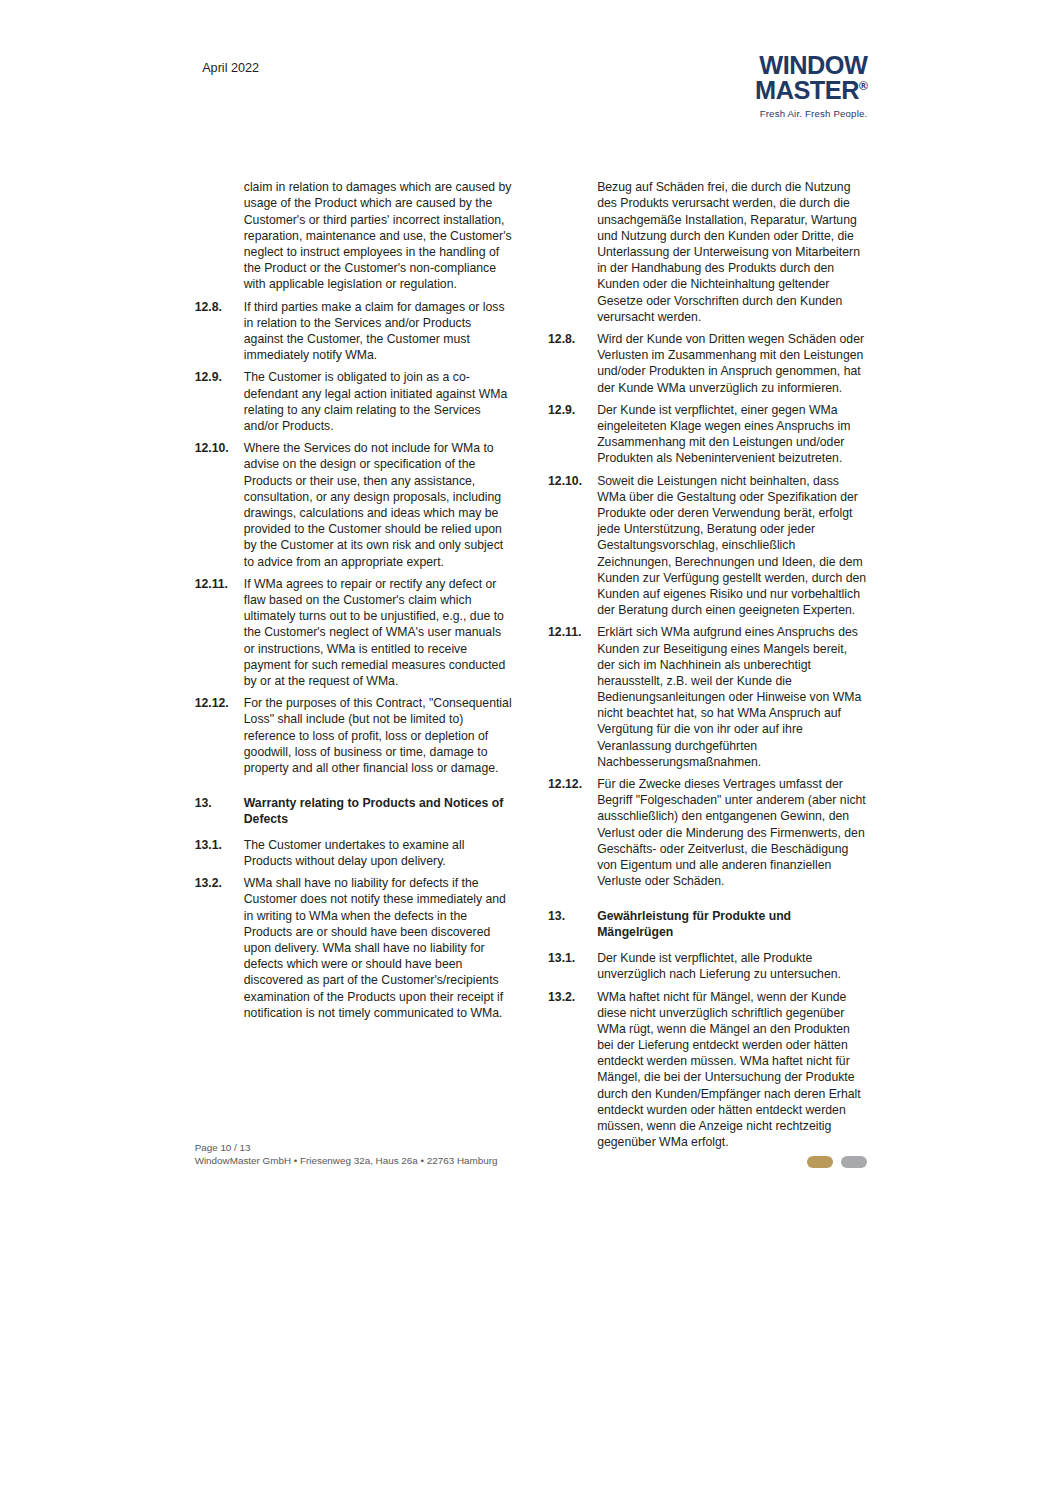April 2022
WINDOW
MASTER® Fresh Air. Fresh People.
claim in relation to damages which are caused by usage of the Product which are caused by the Customer's or third parties' incorrect installation, reparation, maintenance and use, the Customer's neglect to instruct employees in the handling of the Product or the Customer's non-compliance with applicable legislation or regulation.
12.8. If third parties make a claim for damages or loss in relation to the Services and/or Products against the Customer, the Customer must immediately notify WMa.
12.9. The Customer is obligated to join as a co-defendant any legal action initiated against WMa relating to any claim relating to the Services and/or Products.
12.10. Where the Services do not include for WMa to advise on the design or specification of the Products or their use, then any assistance, consultation, or any design proposals, including drawings, calculations and ideas which may be provided to the Customer should be relied upon by the Customer at its own risk and only subject to advice from an appropriate expert.
12.11. If WMa agrees to repair or rectify any defect or flaw based on the Customer's claim which ultimately turns out to be unjustified, e.g., due to the Customer's neglect of WMA's user manuals or instructions, WMa is entitled to receive payment for such remedial measures conducted by or at the request of WMa.
12.12. For the purposes of this Contract, "Consequential Loss" shall include (but not be limited to) reference to loss of profit, loss or depletion of goodwill, loss of business or time, damage to property and all other financial loss or damage.
13. Warranty relating to Products and Notices of Defects
13.1. The Customer undertakes to examine all Products without delay upon delivery.
13.2. WMa shall have no liability for defects if the Customer does not notify these immediately and in writing to WMa when the defects in the Products are or should have been discovered upon delivery. WMa shall have no liability for defects which were or should have been discovered as part of the Customer's/recipients examination of the Products upon their receipt if notification is not timely communicated to WMa.
Bezug auf Schäden frei, die durch die Nutzung des Produkts verursacht werden, die durch die unsachgemäße Installation, Reparatur, Wartung und Nutzung durch den Kunden oder Dritte, die Unterlassung der Unterweisung von Mitarbeitern in der Handhabung des Produkts durch den Kunden oder die Nichteinhaltung geltender Gesetze oder Vorschriften durch den Kunden verursacht werden.
12.8. Wird der Kunde von Dritten wegen Schäden oder Verlusten im Zusammenhang mit den Leistungen und/oder Produkten in Anspruch genommen, hat der Kunde WMa unverzüglich zu informieren.
12.9. Der Kunde ist verpflichtet, einer gegen WMa eingeleiteten Klage wegen eines Anspruchs im Zusammenhang mit den Leistungen und/oder Produkten als Nebenintervenient beizutreten.
12.10. Soweit die Leistungen nicht beinhalten, dass WMa über die Gestaltung oder Spezifikation der Produkte oder deren Verwendung berät, erfolgt jede Unterstützung, Beratung oder jeder Gestaltungsvorschlag, einschließlich Zeichnungen, Berechnungen und Ideen, die dem Kunden zur Verfügung gestellt werden, durch den Kunden auf eigenes Risiko und nur vorbehaltlich der Beratung durch einen geeigneten Experten.
12.11. Erklärt sich WMa aufgrund eines Anspruchs des Kunden zur Beseitigung eines Mangels bereit, der sich im Nachhinein als unberechtigt herausstellt, z.B. weil der Kunde die Bedienungsanleitungen oder Hinweise von WMa nicht beachtet hat, so hat WMa Anspruch auf Vergütung für die von ihr oder auf ihre Veranlassung durchgeführten Nachbesserungsmaßnahmen.
12.12. Für die Zwecke dieses Vertrages umfasst der Begriff "Folgeschaden" unter anderem (aber nicht ausschließlich) den entgangenen Gewinn, den Verlust oder die Minderung des Firmenwerts, den Geschäfts- oder Zeitverlust, die Beschädigung von Eigentum und alle anderen finanziellen Verluste oder Schäden.
13. Gewährleistung für Produkte und Mängelrügen
13.1. Der Kunde ist verpflichtet, alle Produkte unverzüglich nach Lieferung zu untersuchen.
13.2. WMa haftet nicht für Mängel, wenn der Kunde diese nicht unverzüglich schriftlich gegenüber WMa rügt, wenn die Mängel an den Produkten bei der Lieferung entdeckt werden oder hätten entdeckt werden müssen. WMa haftet nicht für Mängel, die bei der Untersuchung der Produkte durch den Kunden/Empfänger nach deren Erhalt entdeckt wurden oder hätten entdeckt werden müssen, wenn die Anzeige nicht rechtzeitig gegenüber WMa erfolgt.
Page 10 / 13
WindowMaster GmbH • Friesenweg 32a, Haus 26a • 22763 Hamburg